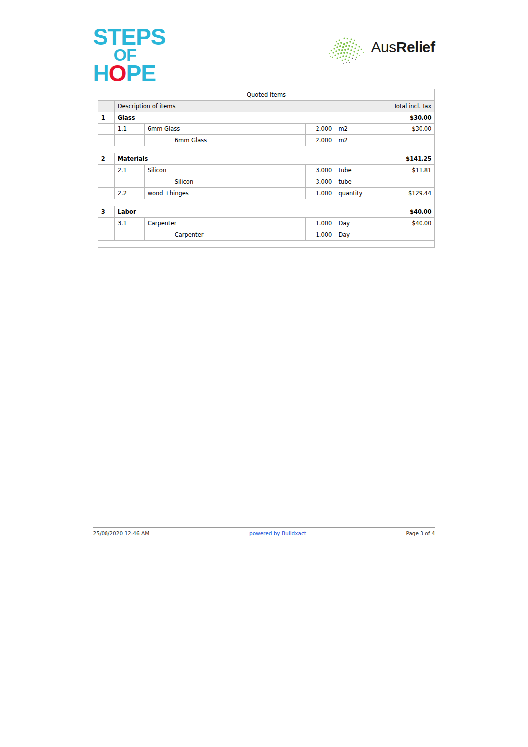STEPS OF HOPE
AusRelief
| Quoted Items |
| | Description of items | Total incl. Tax |
| 1 | Glass | $30.00 |
| | 1.1 | 6mm Glass | 2.000 | m2 | $30.00 |
| | | 6mm Glass | 2.000 | m2 | |
| 2 | Materials | $141.25 |
| | 2.1 | Silicon | 3.000 | tube | $11.81 |
| | | Silicon | 3.000 | tube | |
| | 2.2 | wood +hinges | 1.000 | quantity | $129.44 |
| 3 | Labor | $40.00 |
| | 3.1 | Carpenter | 1.000 | Day | $40.00 |
| | | Carpenter | 1.000 | Day | |
25/08/2020 12:46 AM
powered by Buildxact
Page 3 of 4